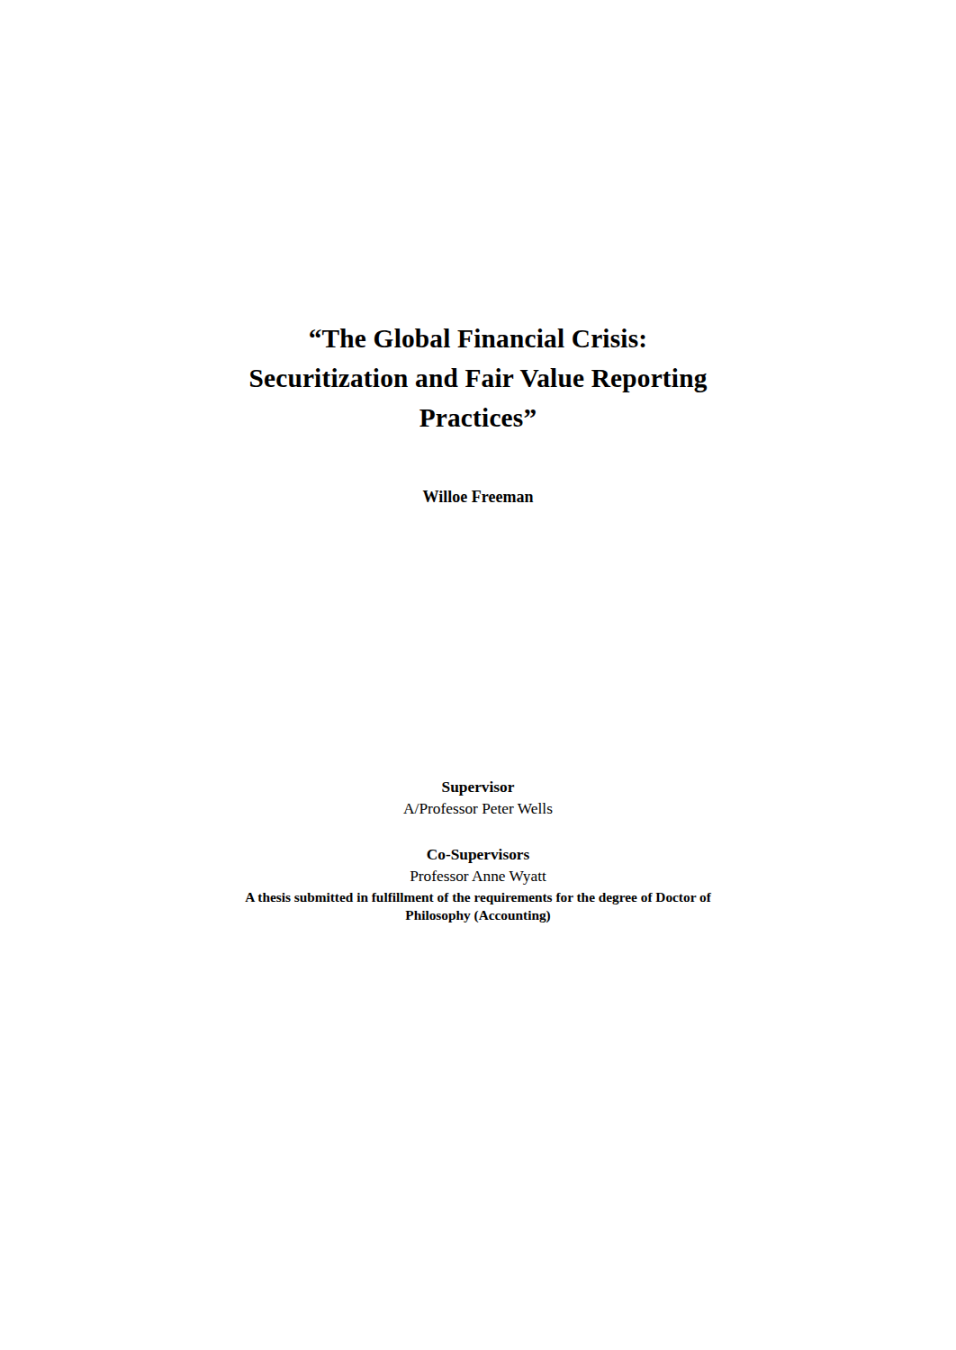“The Global Financial Crisis:
Securitization and Fair Value Reporting Practices”
Willoe Freeman
Supervisor
A/Professor Peter Wells
Co-Supervisors
Professor Anne Wyatt
A thesis submitted in fulfillment of the requirements for the degree of Doctor of
Philosophy (Accounting)